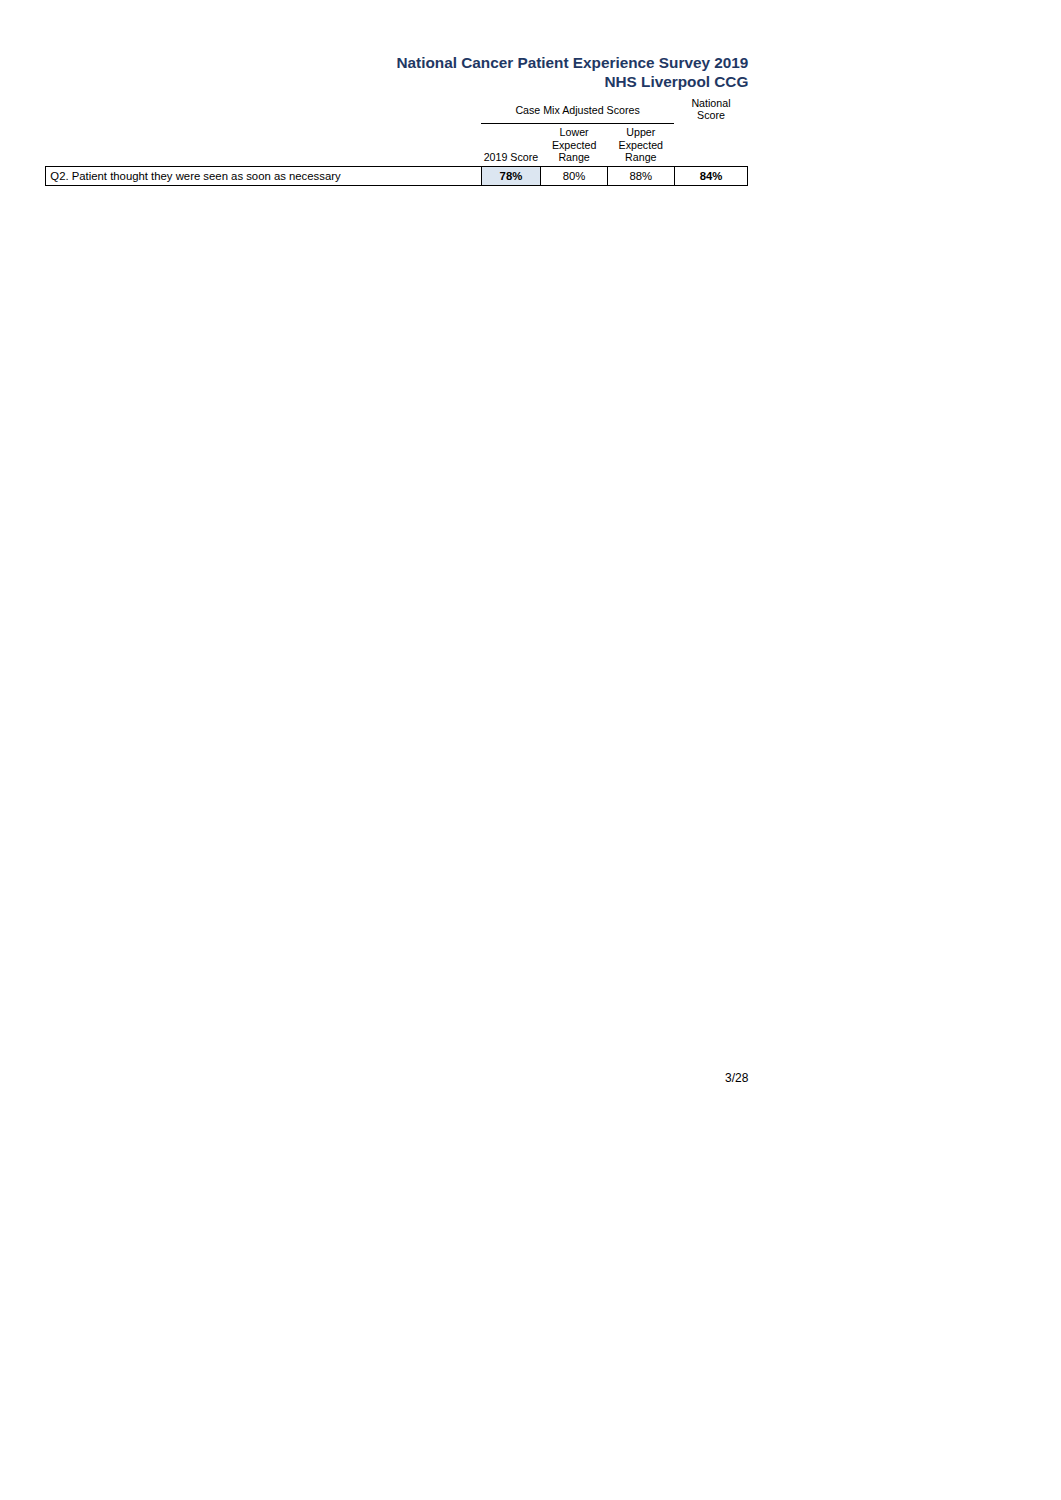National Cancer Patient Experience Survey 2019
NHS Liverpool CCG
| | Case Mix Adjusted Scores | National Score |
| --- | --- | --- |
| | 2019 Score | Lower Expected Range | Upper Expected Range | |
| Q2. Patient thought they were seen as soon as necessary | 78% | 80% | 88% | 84% |
3/28